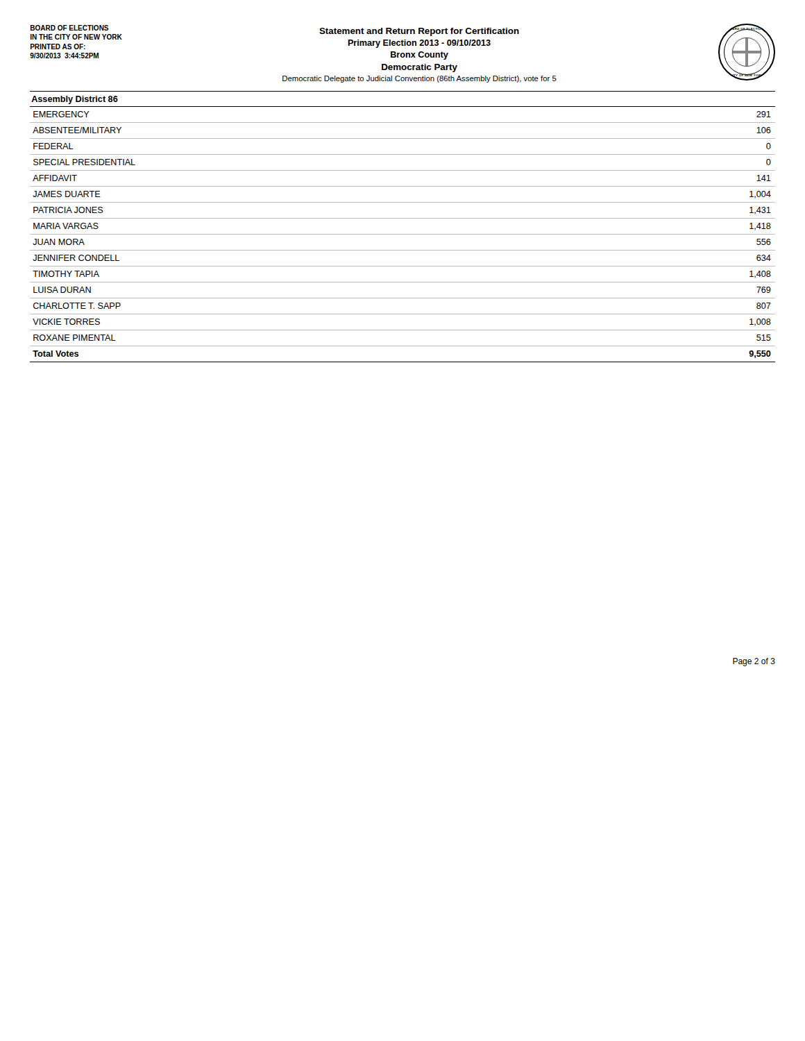BOARD OF ELECTIONS
IN THE CITY OF NEW YORK
PRINTED AS OF:
9/30/2013 3:44:52PM
Statement and Return Report for Certification
Primary Election 2013 - 09/10/2013
Bronx County
Democratic Party
Democratic Delegate to Judicial Convention (86th Assembly District), vote for 5
BOARD OF ELECTIONS
CITY OF NEW YORK
Assembly District 86
| EMERGENCY | 291 |
| ABSENTEE/MILITARY | 106 |
| FEDERAL | 0 |
| SPECIAL PRESIDENTIAL | 0 |
| AFFIDAVIT | 141 |
| JAMES DUARTE | 1,004 |
| PATRICIA JONES | 1,431 |
| MARIA VARGAS | 1,418 |
| JUAN MORA | 556 |
| JENNIFER CONDELL | 634 |
| TIMOTHY TAPIA | 1,408 |
| LUISA DURAN | 769 |
| CHARLOTTE T. SAPP | 807 |
| VICKIE TORRES | 1,008 |
| ROXANE PIMENTAL | 515 |
| Total Votes | 9,550 |
Page 2 of 3